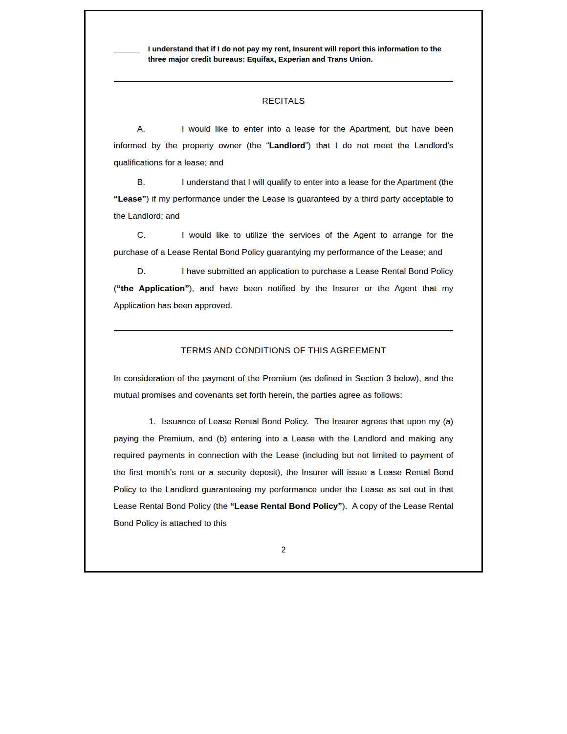I understand that if I do not pay my rent, Insurent will report this information to the three major credit bureaus: Equifax, Experian and Trans Union.
RECITALS
A. I would like to enter into a lease for the Apartment, but have been informed by the property owner (the “Landlord”) that I do not meet the Landlord’s qualifications for a lease; and
B. I understand that I will qualify to enter into a lease for the Apartment (the “Lease”) if my performance under the Lease is guaranteed by a third party acceptable to the Landlord; and
C. I would like to utilize the services of the Agent to arrange for the purchase of a Lease Rental Bond Policy guarantying my performance of the Lease; and
D. I have submitted an application to purchase a Lease Rental Bond Policy (“the Application”), and have been notified by the Insurer or the Agent that my Application has been approved.
TERMS AND CONDITIONS OF THIS AGREEMENT
In consideration of the payment of the Premium (as defined in Section 3 below), and the mutual promises and covenants set forth herein, the parties agree as follows:
1. Issuance of Lease Rental Bond Policy. The Insurer agrees that upon my (a) paying the Premium, and (b) entering into a Lease with the Landlord and making any required payments in connection with the Lease (including but not limited to payment of the first month’s rent or a security deposit), the Insurer will issue a Lease Rental Bond Policy to the Landlord guaranteeing my performance under the Lease as set out in that Lease Rental Bond Policy (the “Lease Rental Bond Policy”). A copy of the Lease Rental Bond Policy is attached to this
2